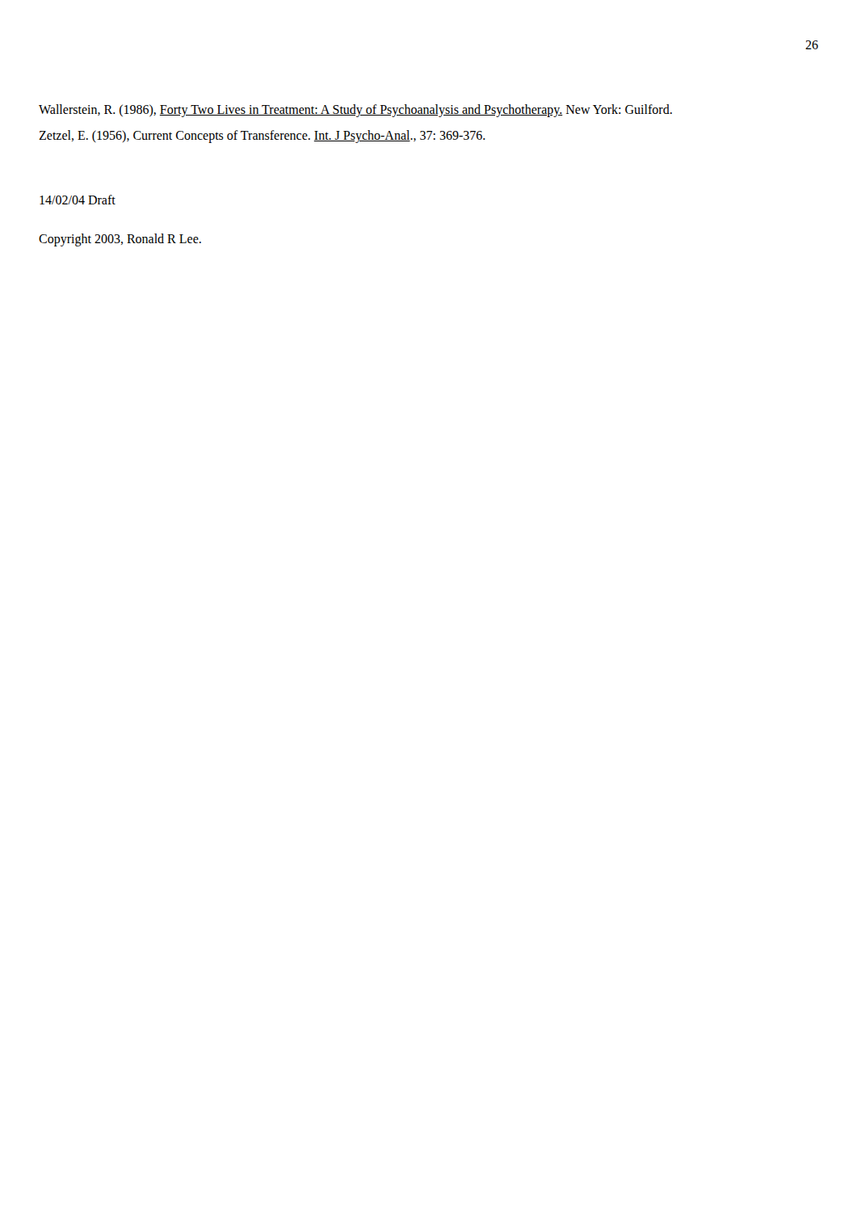26
Wallerstein, R. (1986), Forty Two Lives in Treatment: A Study of Psychoanalysis and Psychotherapy. New York: Guilford.
Zetzel, E. (1956), Current Concepts of Transference. Int. J Psycho-Anal., 37: 369-376.
14/02/04 Draft
Copyright 2003, Ronald R Lee.